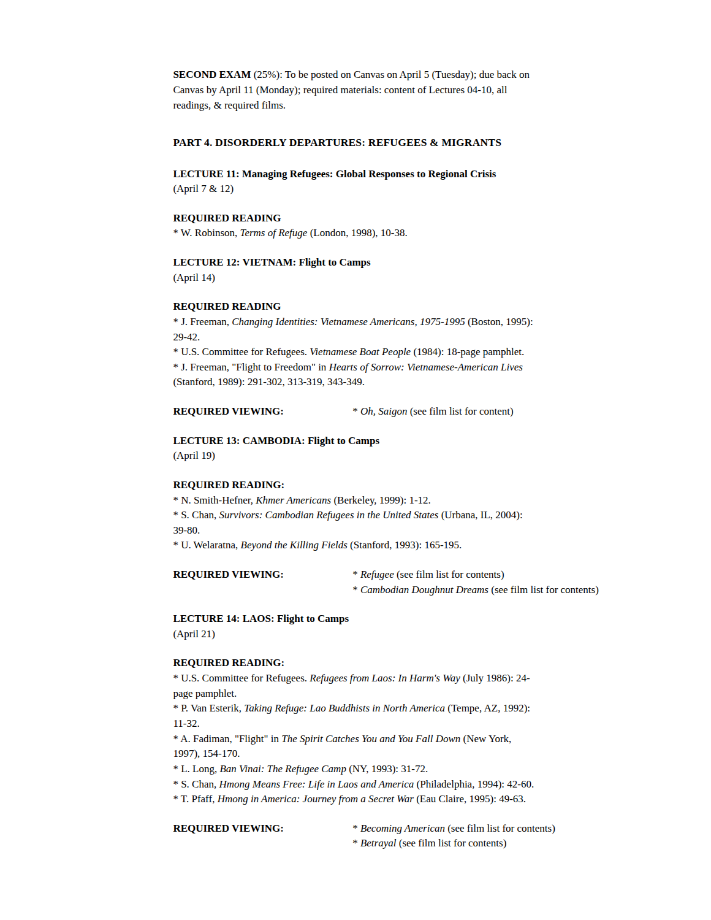SECOND EXAM (25%): To be posted on Canvas on April 5 (Tuesday); due back on Canvas by April 11 (Monday); required materials: content of Lectures 04-10, all readings, & required films.
PART 4. DISORDERLY DEPARTURES: REFUGEES & MIGRANTS
LECTURE 11: Managing Refugees: Global Responses to Regional Crisis
(April 7 & 12)
REQUIRED READING
* W. Robinson, Terms of Refuge (London, 1998), 10-38.
LECTURE 12: VIETNAM: Flight to Camps
(April 14)
REQUIRED READING
* J. Freeman, Changing Identities: Vietnamese Americans, 1975-1995 (Boston, 1995): 29-42.
* U.S. Committee for Refugees. Vietnamese Boat People (1984): 18-page pamphlet.
* J. Freeman, "Flight to Freedom" in Hearts of Sorrow: Vietnamese-American Lives (Stanford, 1989): 291-302, 313-319, 343-349.
REQUIRED VIEWING:* Oh, Saigon (see film list for content)
LECTURE 13: CAMBODIA: Flight to Camps
(April 19)
REQUIRED READING:
* N. Smith-Hefner, Khmer Americans (Berkeley, 1999): 1-12.
* S. Chan, Survivors: Cambodian Refugees in the United States (Urbana, IL, 2004): 39-80.
* U. Welaratna, Beyond the Killing Fields (Stanford, 1993): 165-195.
REQUIRED VIEWING:
* Refugee (see film list for contents)
* Cambodian Doughnut Dreams (see film list for contents)
LECTURE 14: LAOS: Flight to Camps
(April 21)
REQUIRED READING:
* U.S. Committee for Refugees. Refugees from Laos: In Harm's Way (July 1986): 24-page pamphlet.
* P. Van Esterik, Taking Refuge: Lao Buddhists in North America (Tempe, AZ, 1992): 11-32.
* A. Fadiman, "Flight" in The Spirit Catches You and You Fall Down (New York, 1997), 154-170.
* L. Long, Ban Vinai: The Refugee Camp (NY, 1993): 31-72.
* S. Chan, Hmong Means Free: Life in Laos and America (Philadelphia, 1994): 42-60.
* T. Pfaff, Hmong in America: Journey from a Secret War (Eau Claire, 1995): 49-63.
REQUIRED VIEWING:
* Becoming American (see film list for contents)
* Betrayal (see film list for contents)